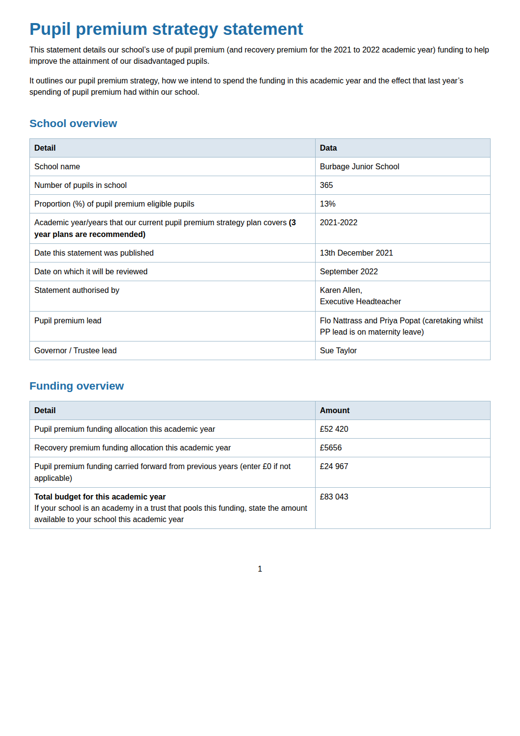Pupil premium strategy statement
This statement details our school’s use of pupil premium (and recovery premium for the 2021 to 2022 academic year) funding to help improve the attainment of our disadvantaged pupils.
It outlines our pupil premium strategy, how we intend to spend the funding in this academic year and the effect that last year’s spending of pupil premium had within our school.
School overview
| Detail | Data |
| --- | --- |
| School name | Burbage Junior School |
| Number of pupils in school | 365 |
| Proportion (%) of pupil premium eligible pupils | 13% |
| Academic year/years that our current pupil premium strategy plan covers (3 year plans are recommended) | 2021-2022 |
| Date this statement was published | 13th December 2021 |
| Date on which it will be reviewed | September 2022 |
| Statement authorised by | Karen Allen, Executive Headteacher |
| Pupil premium lead | Flo Nattrass and Priya Popat (caretaking whilst PP lead is on maternity leave) |
| Governor / Trustee lead | Sue Taylor |
Funding overview
| Detail | Amount |
| --- | --- |
| Pupil premium funding allocation this academic year | £52 420 |
| Recovery premium funding allocation this academic year | £5656 |
| Pupil premium funding carried forward from previous years (enter £0 if not applicable) | £24 967 |
| Total budget for this academic year If your school is an academy in a trust that pools this funding, state the amount available to your school this academic year | £83 043 |
1